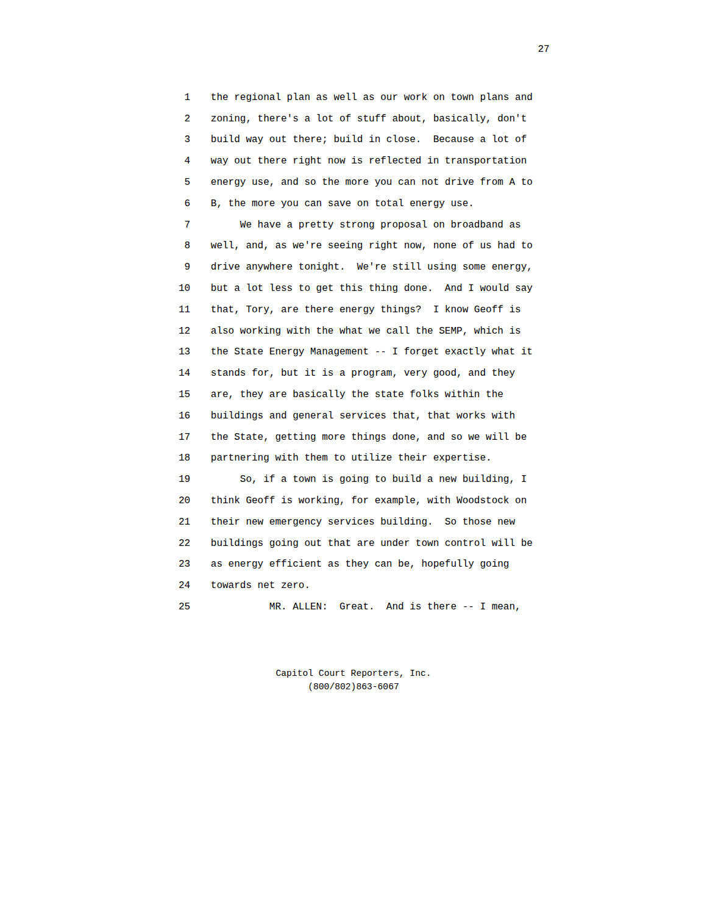27
| 1 | the regional plan as well as our work on town plans and |
| 2 | zoning, there's a lot of stuff about, basically, don't |
| 3 | build way out there; build in close. Because a lot of |
| 4 | way out there right now is reflected in transportation |
| 5 | energy use, and so the more you can not drive from A to |
| 6 | B, the more you can save on total energy use. |
| 7 | We have a pretty strong proposal on broadband as |
| 8 | well, and, as we're seeing right now, none of us had to |
| 9 | drive anywhere tonight. We're still using some energy, |
| 10 | but a lot less to get this thing done. And I would say |
| 11 | that, Tory, are there energy things? I know Geoff is |
| 12 | also working with the what we call the SEMP, which is |
| 13 | the State Energy Management -- I forget exactly what it |
| 14 | stands for, but it is a program, very good, and they |
| 15 | are, they are basically the state folks within the |
| 16 | buildings and general services that, that works with |
| 17 | the State, getting more things done, and so we will be |
| 18 | partnering with them to utilize their expertise. |
| 19 | So, if a town is going to build a new building, I |
| 20 | think Geoff is working, for example, with Woodstock on |
| 21 | their new emergency services building. So those new |
| 22 | buildings going out that are under town control will be |
| 23 | as energy efficient as they can be, hopefully going |
| 24 | towards net zero. |
| 25 | MR. ALLEN: Great. And is there -- I mean, |
Capitol Court Reporters, Inc.
(800/802)863-6067